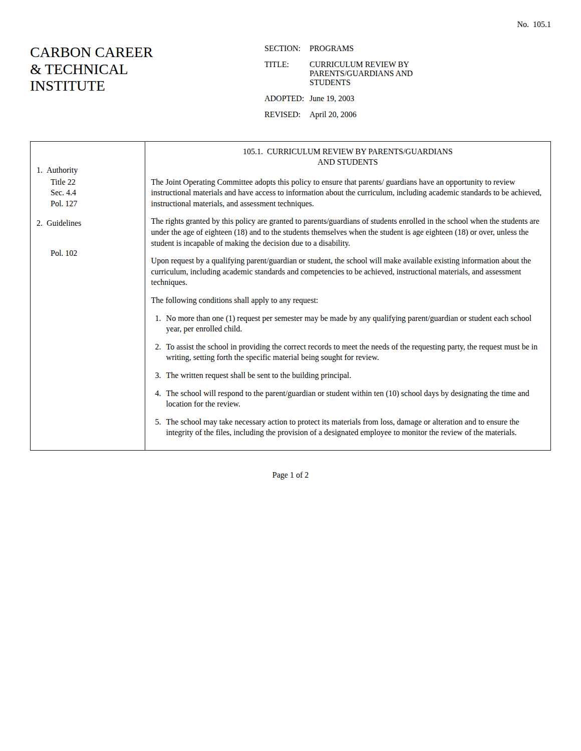No. 105.1
CARBON CAREER
& TECHNICAL
INSTITUTE
SECTION:
PROGRAMS
TITLE:
CURRICULUM REVIEW BY
PARENTS/GUARDIANS AND
STUDENTS
ADOPTED:
June 19, 2003
REVISED:
April 20, 2006
| 1. Authority Title 22 Sec. 4.4 Pol. 127 2. Guidelines Pol. 102 | 105.1. CURRICULUM REVIEW BY PARENTS/GUARDIANS AND STUDENTS The Joint Operating Committee adopts this policy to ensure that parents/ guardians have an opportunity to review instructional materials and have access to information about the curriculum, including academic standards to be achieved, instructional materials, and assessment techniques. The rights granted by this policy are granted to parents/guardians of students enrolled in the school when the students are under the age of eighteen (18) and to the students themselves when the student is age eighteen (18) or over, unless the student is incapable of making the decision due to a disability. Upon request by a qualifying parent/guardian or student, the school will make available existing information about the curriculum, including academic standards and competencies to be achieved, instructional materials, and assessment techniques. The following conditions shall apply to any request: No more than one (1) request per semester may be made by any qualifying parent/guardian or student each school year, per enrolled child. To assist the school in providing the correct records to meet the needs of the requesting party, the request must be in writing, setting forth the specific material being sought for review. The written request shall be sent to the building principal. The school will respond to the parent/guardian or student within ten (10) school days by designating the time and location for the review. The school may take necessary action to protect its materials from loss, damage or alteration and to ensure the integrity of the files, including the provision of a designated employee to monitor the review of the materials. |
Page 1 of 2